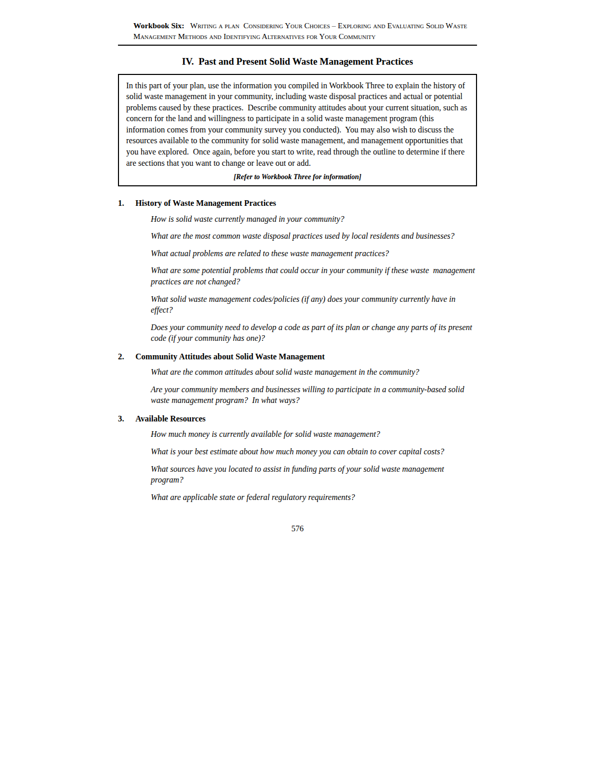Workbook Six: Writing a plan Considering Your Choices – Exploring and Evaluating Solid Waste Management Methods and Identifying Alternatives for Your Community
IV. Past and Present Solid Waste Management Practices
In this part of your plan, use the information you compiled in Workbook Three to explain the history of solid waste management in your community, including waste disposal practices and actual or potential problems caused by these practices. Describe community attitudes about your current situation, such as concern for the land and willingness to participate in a solid waste management program (this information comes from your community survey you conducted). You may also wish to discuss the resources available to the community for solid waste management, and management opportunities that you have explored. Once again, before you start to write, read through the outline to determine if there are sections that you want to change or leave out or add.
[Refer to Workbook Three for information]
History of Waste Management Practices
How is solid waste currently managed in your community?
What are the most common waste disposal practices used by local residents and businesses?
What actual problems are related to these waste management practices?
What are some potential problems that could occur in your community if these waste management practices are not changed?
What solid waste management codes/policies (if any) does your community currently have in effect?
Does your community need to develop a code as part of its plan or change any parts of its present code (if your community has one)?
Community Attitudes about Solid Waste Management
What are the common attitudes about solid waste management in the community?
Are your community members and businesses willing to participate in a community-based solid waste management program? In what ways?
Available Resources
How much money is currently available for solid waste management?
What is your best estimate about how much money you can obtain to cover capital costs?
What sources have you located to assist in funding parts of your solid waste management program?
What are applicable state or federal regulatory requirements?
576